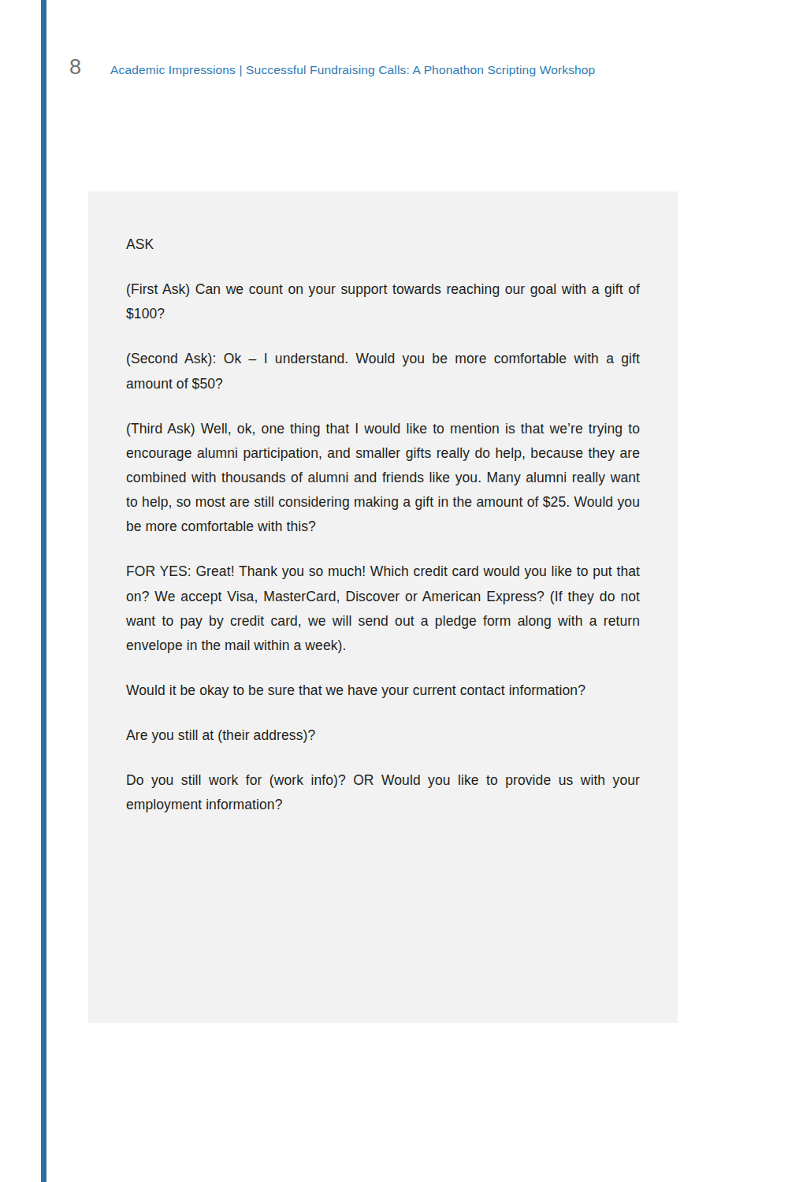8
Academic Impressions | Successful Fundraising Calls: A Phonathon Scripting Workshop
ASK
(First Ask) Can we count on your support towards reaching our goal with a gift of $100?
(Second Ask): Ok – I understand. Would you be more comfortable with a gift amount of $50?
(Third Ask) Well, ok, one thing that I would like to mention is that we’re trying to encourage alumni participation, and smaller gifts really do help, because they are combined with thousands of alumni and friends like you. Many alumni really want to help, so most are still considering making a gift in the amount of $25. Would you be more comfortable with this?
FOR YES: Great! Thank you so much! Which credit card would you like to put that on? We accept Visa, MasterCard, Discover or American Express? (If they do not want to pay by credit card, we will send out a pledge form along with a return envelope in the mail within a week).
Would it be okay to be sure that we have your current contact information?
Are you still at (their address)?
Do you still work for (work info)? OR Would you like to provide us with your employment information?